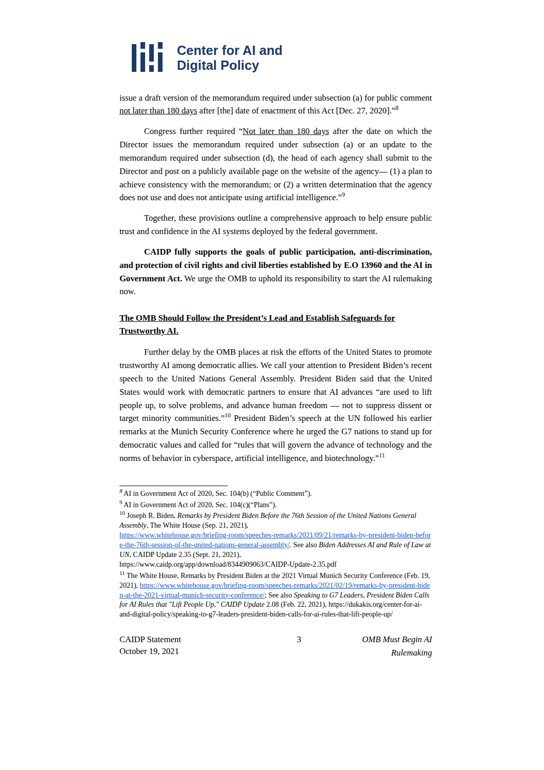Center for AI and
Digital Policy
issue a draft version of the memorandum required under subsection (a) for public comment not later than 180 days after [the] date of enactment of this Act [Dec. 27, 2020].”8
Congress further required “Not later than 180 days after the date on which the Director issues the memorandum required under subsection (a) or an update to the memorandum required under subsection (d), the head of each agency shall submit to the Director and post on a publicly available page on the website of the agency— (1) a plan to achieve consistency with the memorandum; or (2) a written determination that the agency does not use and does not anticipate using artificial intelligence.”9
Together, these provisions outline a comprehensive approach to help ensure public trust and confidence in the AI systems deployed by the federal government.
CAIDP fully supports the goals of public participation, anti-discrimination, and protection of civil rights and civil liberties established by E.O 13960 and the AI in Government Act. We urge the OMB to uphold its responsibility to start the AI rulemaking now.
The OMB Should Follow the President’s Lead and Establish Safeguards for Trustworthy AI.
Further delay by the OMB places at risk the efforts of the United States to promote trustworthy AI among democratic allies. We call your attention to President Biden’s recent speech to the United Nations General Assembly. President Biden said that the United States would work with democratic partners to ensure that AI advances “are used to lift people up, to solve problems, and advance human freedom — not to suppress dissent or target minority communities.”10 President Biden’s speech at the UN followed his earlier remarks at the Munich Security Conference where he urged the G7 nations to stand up for democratic values and called for “rules that will govern the advance of technology and the norms of behavior in cyberspace, artificial intelligence, and biotechnology.”11
8 AI in Government Act of 2020, Sec. 104(b) (“Public Comment”).
9 AI in Government Act of 2020, Sec. 104(c)(“Plans”).
10 Joseph R. Biden, Remarks by President Biden Before the 76th Session of the United Nations General Assembly, The White House (Sep. 21, 2021),
https://www.whitehouse.gov/briefing-room/speeches-remarks/2021/09/21/remarks-by-president-biden-before-the-76th-session-of-the-united-nations-general-assembly/. See also Biden Addresses AI and Rule of Law at UN, CAIDP Update 2.35 (Sept. 21, 2021),
https://www.caidp.org/app/download/8344909063/CAIDP-Update-2.35.pdf
11 The White House, Remarks by President Biden at the 2021 Virtual Munich Security Conference (Feb. 19, 2021), https://www.whitehouse.gov/briefing-room/speeches-remarks/2021/02/19/remarks-by-president-biden-at-the-2021-virtual-munich-security-conference/; See also Speaking to G7 Leaders, President Biden Calls for AI Rules that "Lift People Up," CAIDP Update 2.08 (Feb. 22, 2021), https://dukakis.org/center-for-ai-and-digital-policy/speaking-to-g7-leaders-president-biden-calls-for-ai-rules-that-lift-people-up/
CAIDP Statement
October 19, 2021
3
OMB Must Begin AI Rulemaking